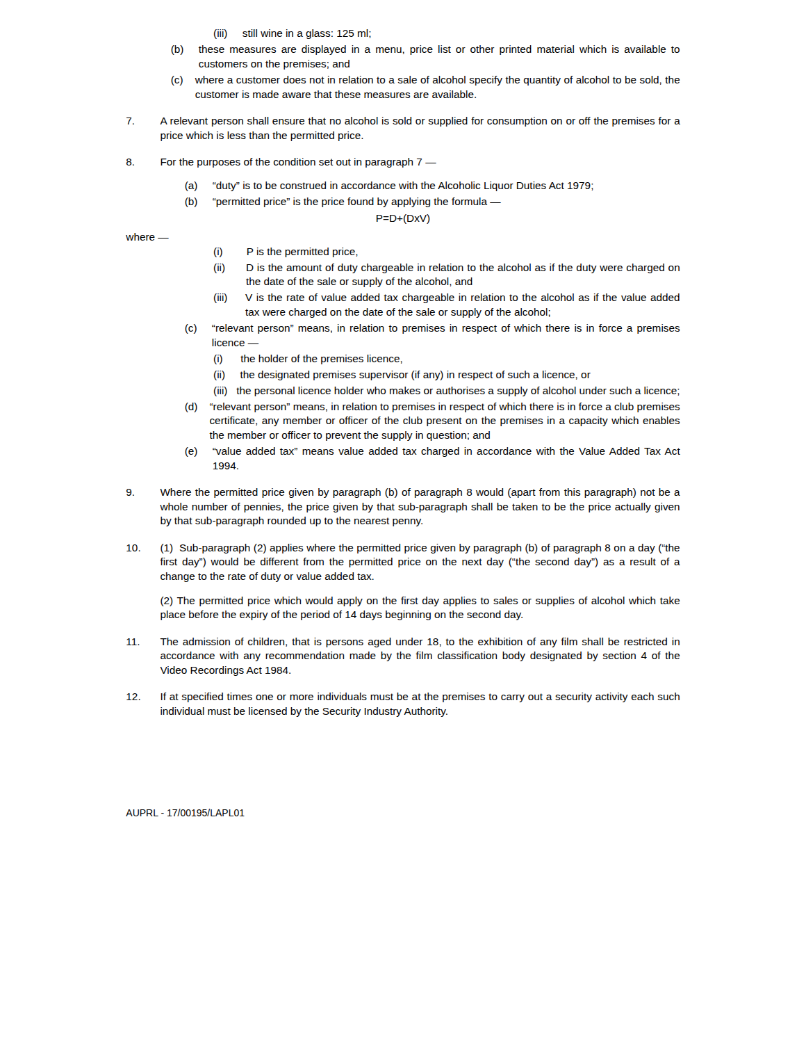(iii) still wine in a glass: 125 ml;
(b) these measures are displayed in a menu, price list or other printed material which is available to customers on the premises; and
(c) where a customer does not in relation to a sale of alcohol specify the quantity of alcohol to be sold, the customer is made aware that these measures are available.
7. A relevant person shall ensure that no alcohol is sold or supplied for consumption on or off the premises for a price which is less than the permitted price.
8. For the purposes of the condition set out in paragraph 7 —
(a) “duty” is to be construed in accordance with the Alcoholic Liquor Duties Act 1979;
(b) “permitted price” is the price found by applying the formula —
P=D+(DxV)
where —
(i) P is the permitted price,
(ii) D is the amount of duty chargeable in relation to the alcohol as if the duty were charged on the date of the sale or supply of the alcohol, and
(iii) V is the rate of value added tax chargeable in relation to the alcohol as if the value added tax were charged on the date of the sale or supply of the alcohol;
(c) “relevant person” means, in relation to premises in respect of which there is in force a premises licence —
(i) the holder of the premises licence,
(ii) the designated premises supervisor (if any) in respect of such a licence, or
(iii) the personal licence holder who makes or authorises a supply of alcohol under such a licence;
(d) “relevant person” means, in relation to premises in respect of which there is in force a club premises certificate, any member or officer of the club present on the premises in a capacity which enables the member or officer to prevent the supply in question; and
(e) “value added tax” means value added tax charged in accordance with the Value Added Tax Act 1994.
9. Where the permitted price given by paragraph (b) of paragraph 8 would (apart from this paragraph) not be a whole number of pennies, the price given by that sub-paragraph shall be taken to be the price actually given by that sub-paragraph rounded up to the nearest penny.
10. (1) Sub-paragraph (2) applies where the permitted price given by paragraph (b) of paragraph 8 on a day (“the first day”) would be different from the permitted price on the next day (“the second day”) as a result of a change to the rate of duty or value added tax.
(2) The permitted price which would apply on the first day applies to sales or supplies of alcohol which take place before the expiry of the period of 14 days beginning on the second day.
11. The admission of children, that is persons aged under 18, to the exhibition of any film shall be restricted in accordance with any recommendation made by the film classification body designated by section 4 of the Video Recordings Act 1984.
12. If at specified times one or more individuals must be at the premises to carry out a security activity each such individual must be licensed by the Security Industry Authority.
AUPRL - 17/00195/LAPL01